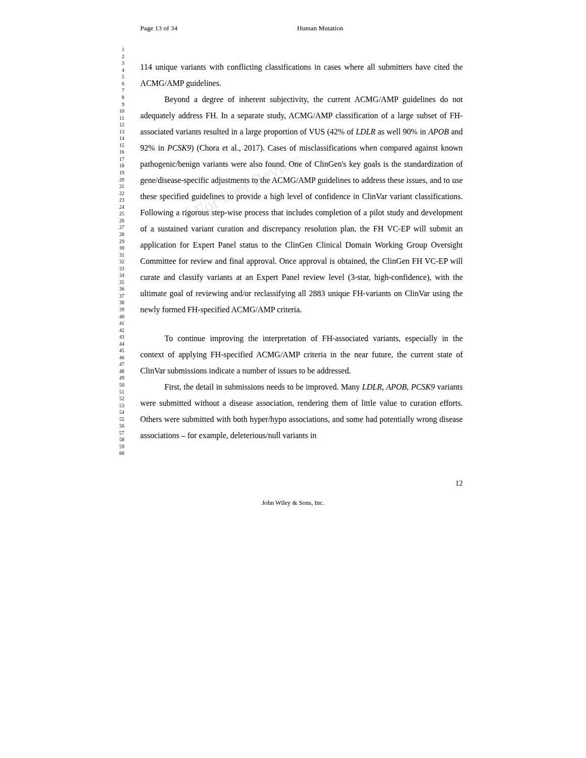Page 13 of 34 Human Mutation
1
2
3
4
5
6
7
8
9
10
11
12
13
14
15
16
17
18
19
20
21
22
23
24
25
26
27
28
29
30
31
32
33
34
35
36
37
38
39
40
41
42
43
44
45
46
47
48
49
50
51
52
53
54
55
56
57
58
59
60
For Peer Review
114 unique variants with conflicting classifications in cases where all submitters have cited the ACMG/AMP guidelines.
Beyond a degree of inherent subjectivity, the current ACMG/AMP guidelines do not adequately address FH. In a separate study, ACMG/AMP classification of a large subset of FH-associated variants resulted in a large proportion of VUS (42% of LDLR as well 90% in APOB and 92% in PCSK9) (Chora et al., 2017). Cases of misclassifications when compared against known pathogenic/benign variants were also found. One of ClinGen's key goals is the standardization of gene/disease-specific adjustments to the ACMG/AMP guidelines to address these issues, and to use these specified guidelines to provide a high level of confidence in ClinVar variant classifications. Following a rigorous step-wise process that includes completion of a pilot study and development of a sustained variant curation and discrepancy resolution plan, the FH VC-EP will submit an application for Expert Panel status to the ClinGen Clinical Domain Working Group Oversight Committee for review and final approval. Once approval is obtained, the ClinGen FH VC-EP will curate and classify variants at an Expert Panel review level (3-star, high-confidence), with the ultimate goal of reviewing and/or reclassifying all 2883 unique FH-variants on ClinVar using the newly formed FH-specified ACMG/AMP criteria.
To continue improving the interpretation of FH-associated variants, especially in the context of applying FH-specified ACMG/AMP criteria in the near future, the current state of ClinVar submissions indicate a number of issues to be addressed.
First, the detail in submissions needs to be improved. Many LDLR, APOB, PCSK9 variants were submitted without a disease association, rendering them of little value to curation efforts. Others were submitted with both hyper/hypo associations, and some had potentially wrong disease associations – for example, deleterious/null variants in
12
John Wiley & Sons, Inc.